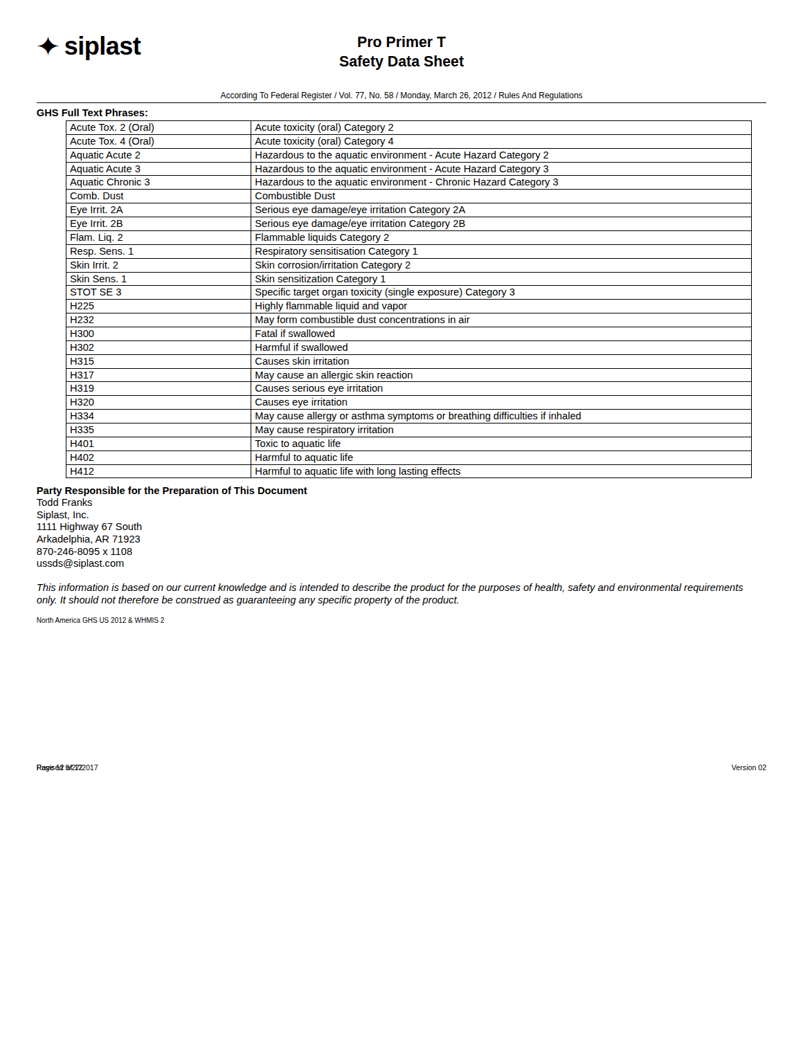✦siplast
Pro Primer T
Safety Data Sheet
According To Federal Register / Vol. 77, No. 58 / Monday, March 26, 2012 / Rules And Regulations
GHS Full Text Phrases:
| Acute Tox. 2 (Oral) | Acute toxicity (oral) Category 2 |
| Acute Tox. 4 (Oral) | Acute toxicity (oral) Category 4 |
| Aquatic Acute 2 | Hazardous to the aquatic environment - Acute Hazard Category 2 |
| Aquatic Acute 3 | Hazardous to the aquatic environment - Acute Hazard Category 3 |
| Aquatic Chronic 3 | Hazardous to the aquatic environment - Chronic Hazard Category 3 |
| Comb. Dust | Combustible Dust |
| Eye Irrit. 2A | Serious eye damage/eye irritation Category 2A |
| Eye Irrit. 2B | Serious eye damage/eye irritation Category 2B |
| Flam. Liq. 2 | Flammable liquids Category 2 |
| Resp. Sens. 1 | Respiratory sensitisation Category 1 |
| Skin Irrit. 2 | Skin corrosion/irritation Category 2 |
| Skin Sens. 1 | Skin sensitization Category 1 |
| STOT SE 3 | Specific target organ toxicity (single exposure) Category 3 |
| H225 | Highly flammable liquid and vapor |
| H232 | May form combustible dust concentrations in air |
| H300 | Fatal if swallowed |
| H302 | Harmful if swallowed |
| H315 | Causes skin irritation |
| H317 | May cause an allergic skin reaction |
| H319 | Causes serious eye irritation |
| H320 | Causes eye irritation |
| H334 | May cause allergy or asthma symptoms or breathing difficulties if inhaled |
| H335 | May cause respiratory irritation |
| H401 | Toxic to aquatic life |
| H402 | Harmful to aquatic life |
| H412 | Harmful to aquatic life with long lasting effects |
Party Responsible for the Preparation of This Document
Todd Franks
Siplast, Inc.
1111 Highway 67 South
Arkadelphia, AR 71923
870-246-8095 x 1108
ussds@siplast.com
This information is based on our current knowledge and is intended to describe the product for the purposes of health, safety and environmental requirements only. It should not therefore be construed as guaranteeing any specific property of the product.
North America GHS US 2012 & WHMIS 2
Revised 9/27/2017 Page 12 of 12 Version 02